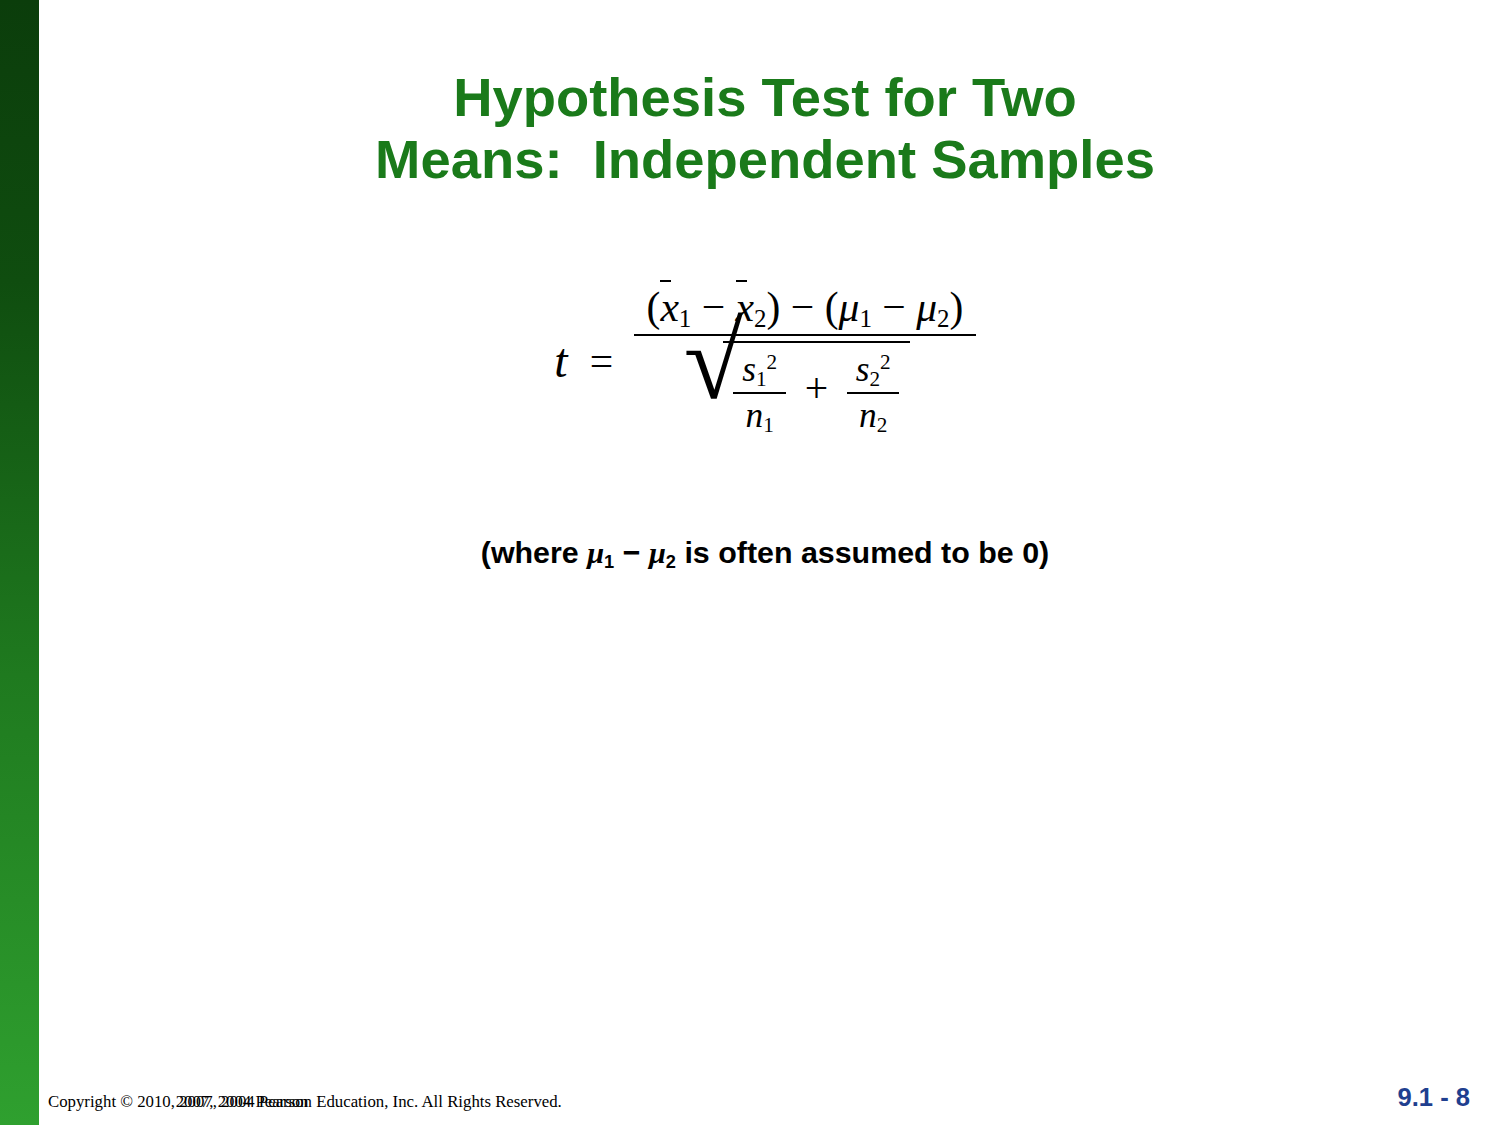Hypothesis Test for Two
Means: Independent Samples
t= (x1 − x2) − (μ1 − μ2) s12 n1 + s22 n2
(where μ1 − μ2 is often assumed to be 0)
Copyright © 2010, 2007, 2004 Pearson Education, Inc. All Rights Reserved.2007, 2004 Pearson
9.1 - 8